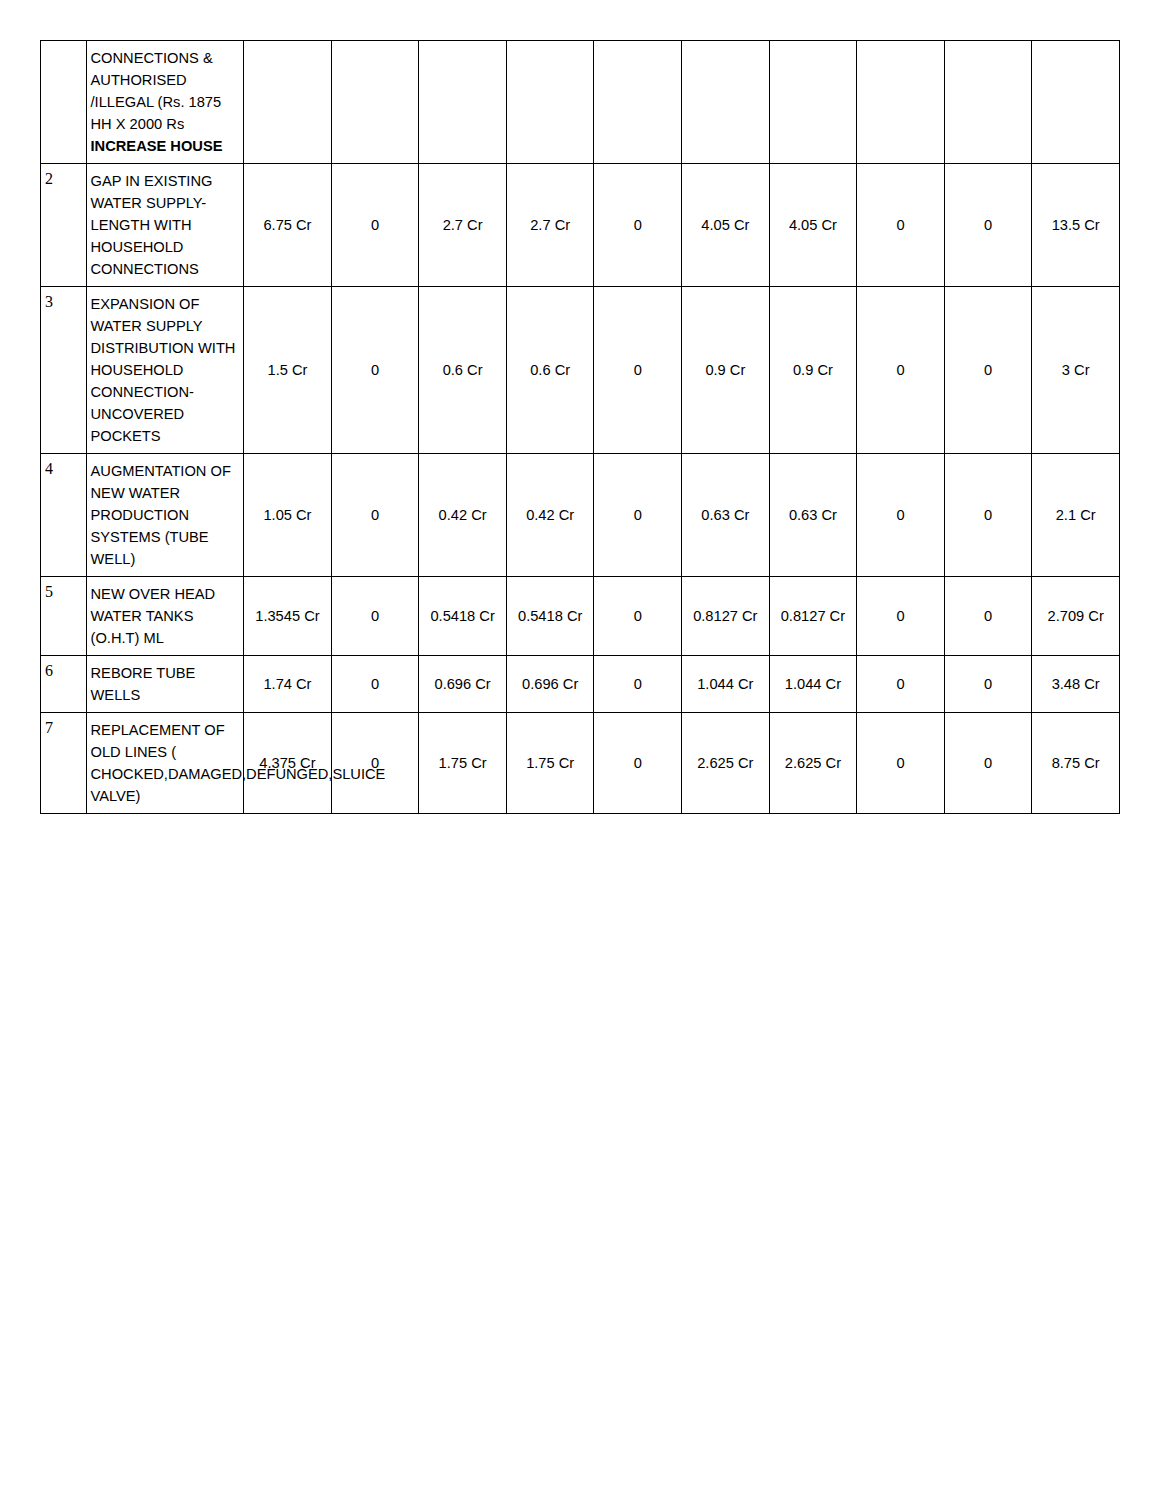| | CONNECTIONS & AUTHORISED /ILLEGAL (Rs. 1875 HH X 2000 Rs INCREASE HOUSE | | | | | | | | | | |
| 2 | GAP IN EXISTING WATER SUPPLY-LENGTH WITH HOUSEHOLD CONNECTIONS | 6.75 Cr | 0 | 2.7 Cr | 2.7 Cr | 0 | 4.05 Cr | 4.05 Cr | 0 | 0 | 13.5 Cr |
| 3 | EXPANSION OF WATER SUPPLY DISTRIBUTION WITH HOUSEHOLD CONNECTION-UNCOVERED POCKETS | 1.5 Cr | 0 | 0.6 Cr | 0.6 Cr | 0 | 0.9 Cr | 0.9 Cr | 0 | 0 | 3 Cr |
| 4 | AUGMENTATION OF NEW WATER PRODUCTION SYSTEMS (TUBE WELL) | 1.05 Cr | 0 | 0.42 Cr | 0.42 Cr | 0 | 0.63 Cr | 0.63 Cr | 0 | 0 | 2.1 Cr |
| 5 | NEW OVER HEAD WATER TANKS (O.H.T) ML | 1.3545 Cr | 0 | 0.5418 Cr | 0.5418 Cr | 0 | 0.8127 Cr | 0.8127 Cr | 0 | 0 | 2.709 Cr |
| 6 | REBORE TUBE WELLS | 1.74 Cr | 0 | 0.696 Cr | 0.696 Cr | 0 | 1.044 Cr | 1.044 Cr | 0 | 0 | 3.48 Cr |
| 7 | REPLACEMENT OF OLD LINES ( CHOCKED,DAMAGED,DEFUNGED,SLUICE VALVE) | 4.375 Cr | 0 | 1.75 Cr | 1.75 Cr | 0 | 2.625 Cr | 2.625 Cr | 0 | 0 | 8.75 Cr |